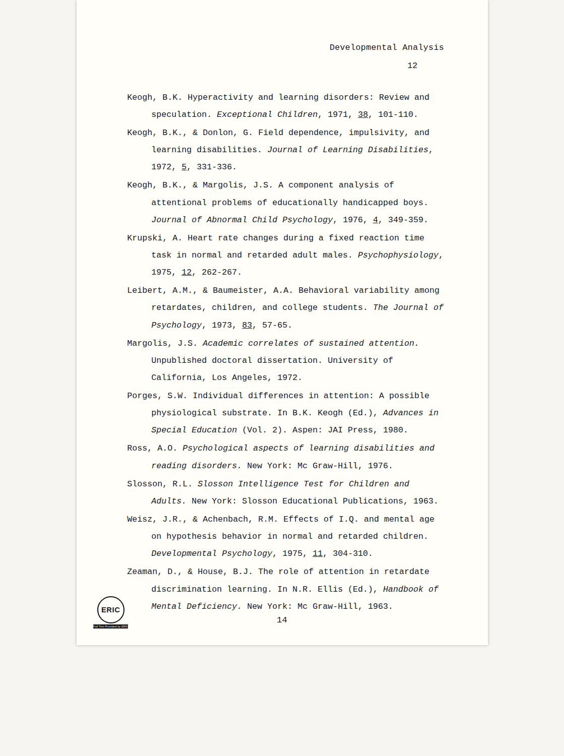Developmental Analysis
12
Keogh, B.K. Hyperactivity and learning disorders: Review and speculation. Exceptional Children, 1971, 38, 101-110.
Keogh, B.K., & Donlon, G. Field dependence, impulsivity, and learning disabilities. Journal of Learning Disabilities, 1972, 5, 331-336.
Keogh, B.K., & Margolis, J.S. A component analysis of attentional problems of educationally handicapped boys. Journal of Abnormal Child Psychology, 1976, 4, 349-359.
Krupski, A. Heart rate changes during a fixed reaction time task in normal and retarded adult males. Psychophysiology, 1975, 12, 262-267.
Leibert, A.M., & Baumeister, A.A. Behavioral variability among retardates, children, and college students. The Journal of Psychology, 1973, 83, 57-65.
Margolis, J.S. Academic correlates of sustained attention. Unpublished doctoral dissertation. University of California, Los Angeles, 1972.
Porges, S.W. Individual differences in attention: A possible physiological substrate. In B.K. Keogh (Ed.), Advances in Special Education (Vol. 2). Aspen: JAI Press, 1980.
Ross, A.O. Psychological aspects of learning disabilities and reading disorders. New York: Mc Graw-Hill, 1976.
Slosson, R.L. Slosson Intelligence Test for Children and Adults. New York: Slosson Educational Publications, 1963.
Weisz, J.R., & Achenbach, R.M. Effects of I.Q. and mental age on hypothesis behavior in normal and retarded children. Developmental Psychology, 1975, 11, 304-310.
Zeaman, D., & House, B.J. The role of attention in retardate discrimination learning. In N.R. Ellis (Ed.), Handbook of Mental Deficiency. New York: Mc Graw-Hill, 1963.
ERIC
Full Text Provided by ERIC
14